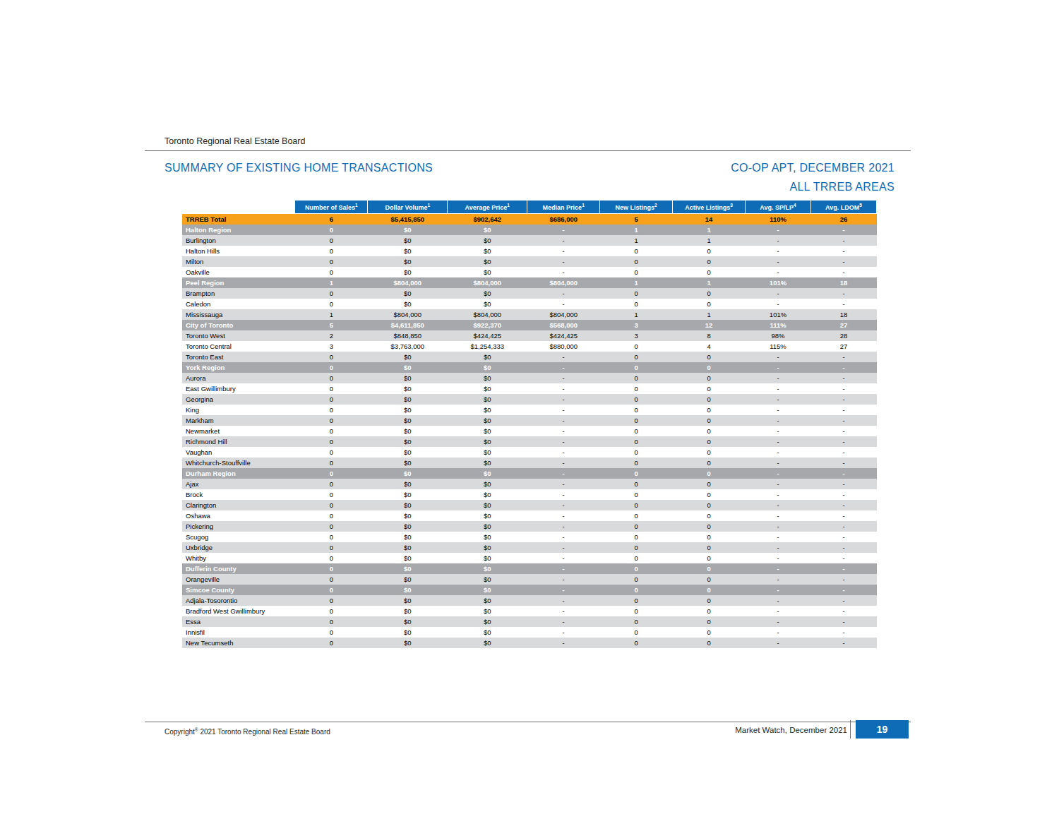Toronto Regional Real Estate Board
SUMMARY OF EXISTING HOME TRANSACTIONS
CO-OP APT, DECEMBER 2021
ALL TRREB AREAS
| | Number of Sales 1 | Dollar Volume 1 | Average Price 1 | Median Price 1 | New Listings 2 | Active Listings 3 | Avg. SP/LP 4 | Avg. LDOM 5 |
| --- | --- | --- | --- | --- | --- | --- | --- | --- |
| TRREB Total | 6 | $5,415,850 | $902,642 | $686,000 | 5 | 14 | 110% | 26 |
| Halton Region | 0 | $0 | $0 | - | 1 | 1 | - | - |
| Burlington | 0 | $0 | $0 | - | 1 | 1 | - | - |
| Halton Hills | 0 | $0 | $0 | - | 0 | 0 | - | - |
| Milton | 0 | $0 | $0 | - | 0 | 0 | - | - |
| Oakville | 0 | $0 | $0 | - | 0 | 0 | - | - |
| Peel Region | 1 | $804,000 | $804,000 | $804,000 | 1 | 1 | 101% | 18 |
| Brampton | 0 | $0 | $0 | - | 0 | 0 | - | - |
| Caledon | 0 | $0 | $0 | - | 0 | 0 | - | - |
| Mississauga | 1 | $804,000 | $804,000 | $804,000 | 1 | 1 | 101% | 18 |
| City of Toronto | 5 | $4,611,850 | $922,370 | $568,000 | 3 | 12 | 111% | 27 |
| Toronto West | 2 | $848,850 | $424,425 | $424,425 | 3 | 8 | 98% | 28 |
| Toronto Central | 3 | $3,763,000 | $1,254,333 | $880,000 | 0 | 4 | 115% | 27 |
| Toronto East | 0 | $0 | $0 | - | 0 | 0 | - | - |
| York Region | 0 | $0 | $0 | - | 0 | 0 | - | - |
| Aurora | 0 | $0 | $0 | - | 0 | 0 | - | - |
| East Gwillimbury | 0 | $0 | $0 | - | 0 | 0 | - | - |
| Georgina | 0 | $0 | $0 | - | 0 | 0 | - | - |
| King | 0 | $0 | $0 | - | 0 | 0 | - | - |
| Markham | 0 | $0 | $0 | - | 0 | 0 | - | - |
| Newmarket | 0 | $0 | $0 | - | 0 | 0 | - | - |
| Richmond Hill | 0 | $0 | $0 | - | 0 | 0 | - | - |
| Vaughan | 0 | $0 | $0 | - | 0 | 0 | - | - |
| Whitchurch-Stouffville | 0 | $0 | $0 | - | 0 | 0 | - | - |
| Durham Region | 0 | $0 | $0 | - | 0 | 0 | - | - |
| Ajax | 0 | $0 | $0 | - | 0 | 0 | - | - |
| Brock | 0 | $0 | $0 | - | 0 | 0 | - | - |
| Clarington | 0 | $0 | $0 | - | 0 | 0 | - | - |
| Oshawa | 0 | $0 | $0 | - | 0 | 0 | - | - |
| Pickering | 0 | $0 | $0 | - | 0 | 0 | - | - |
| Scugog | 0 | $0 | $0 | - | 0 | 0 | - | - |
| Uxbridge | 0 | $0 | $0 | - | 0 | 0 | - | - |
| Whitby | 0 | $0 | $0 | - | 0 | 0 | - | - |
| Dufferin County | 0 | $0 | $0 | - | 0 | 0 | - | - |
| Orangeville | 0 | $0 | $0 | - | 0 | 0 | - | - |
| Simcoe County | 0 | $0 | $0 | - | 0 | 0 | - | - |
| Adjala-Tosorontio | 0 | $0 | $0 | - | 0 | 0 | - | - |
| Bradford West Gwillimbury | 0 | $0 | $0 | - | 0 | 0 | - | - |
| Essa | 0 | $0 | $0 | - | 0 | 0 | - | - |
| Innisfil | 0 | $0 | $0 | - | 0 | 0 | - | - |
| New Tecumseth | 0 | $0 | $0 | - | 0 | 0 | - | - |
Copyright® 2021 Toronto Regional Real Estate Board
Market Watch, December 2021
19